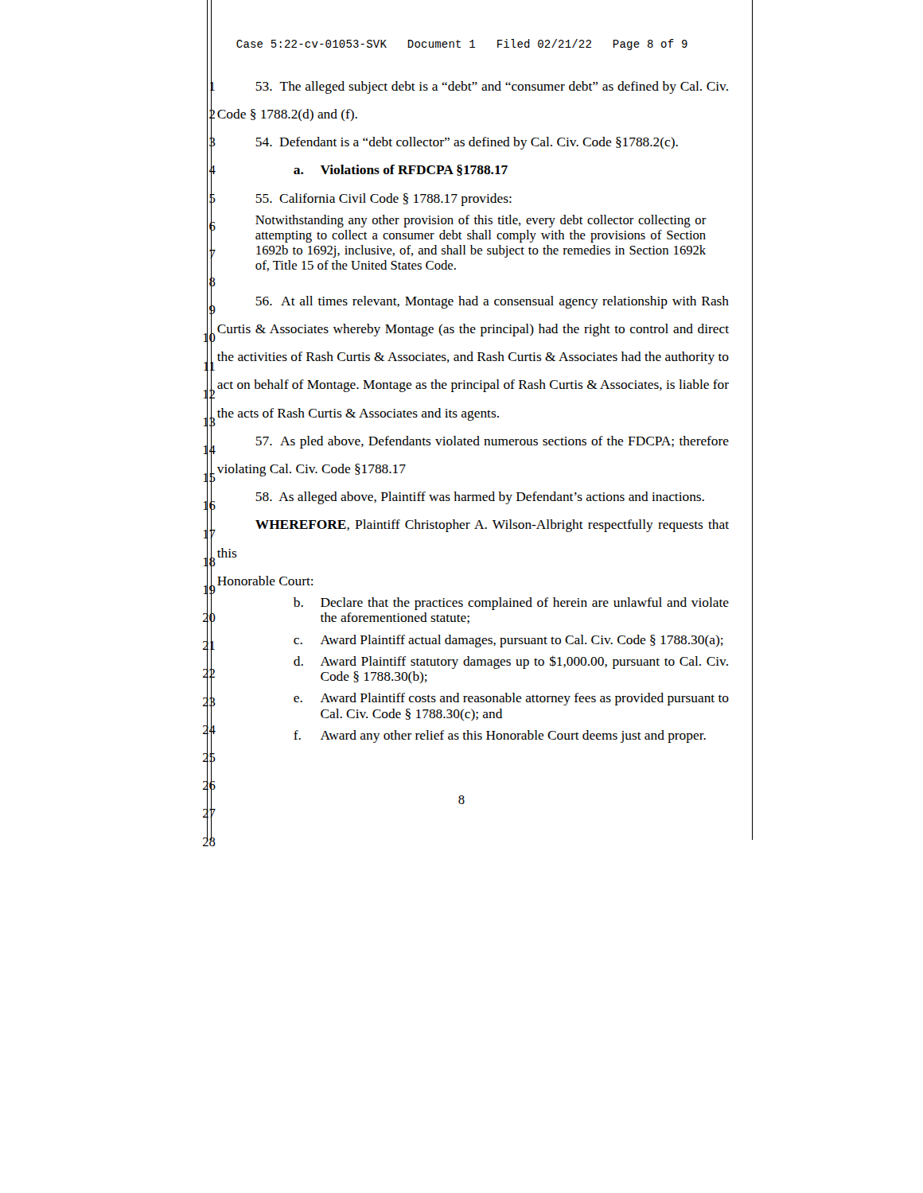Case 5:22-cv-01053-SVK Document 1 Filed 02/21/22 Page 8 of 9
1
2
3
4
5
6
7
8
9
10
11
12
13
14
15
16
17
18
19
20
21
22
23
24
25
26
27
28
53. The alleged subject debt is a “debt” and “consumer debt” as defined by Cal. Civ. Code § 1788.2(d) and (f).
54. Defendant is a “debt collector” as defined by Cal. Civ. Code §1788.2(c).
a. Violations of RFDCPA §1788.17
55. California Civil Code § 1788.17 provides:
Notwithstanding any other provision of this title, every debt collector collecting or attempting to collect a consumer debt shall comply with the provisions of Section 1692b to 1692j, inclusive, of, and shall be subject to the remedies in Section 1692k of, Title 15 of the United States Code.
56. At all times relevant, Montage had a consensual agency relationship with Rash Curtis & Associates whereby Montage (as the principal) had the right to control and direct the activities of Rash Curtis & Associates, and Rash Curtis & Associates had the authority to act on behalf of Montage. Montage as the principal of Rash Curtis & Associates, is liable for the acts of Rash Curtis & Associates and its agents.
57. As pled above, Defendants violated numerous sections of the FDCPA; therefore violating Cal. Civ. Code §1788.17
58. As alleged above, Plaintiff was harmed by Defendant’s actions and inactions.
WHEREFORE, Plaintiff Christopher A. Wilson-Albright respectfully requests that this
Honorable Court:
b. Declare that the practices complained of herein are unlawful and violate the aforementioned statute;
c. Award Plaintiff actual damages, pursuant to Cal. Civ. Code § 1788.30(a);
d. Award Plaintiff statutory damages up to $1,000.00, pursuant to Cal. Civ. Code § 1788.30(b);
e. Award Plaintiff costs and reasonable attorney fees as provided pursuant to Cal. Civ. Code § 1788.30(c); and
f. Award any other relief as this Honorable Court deems just and proper.
8